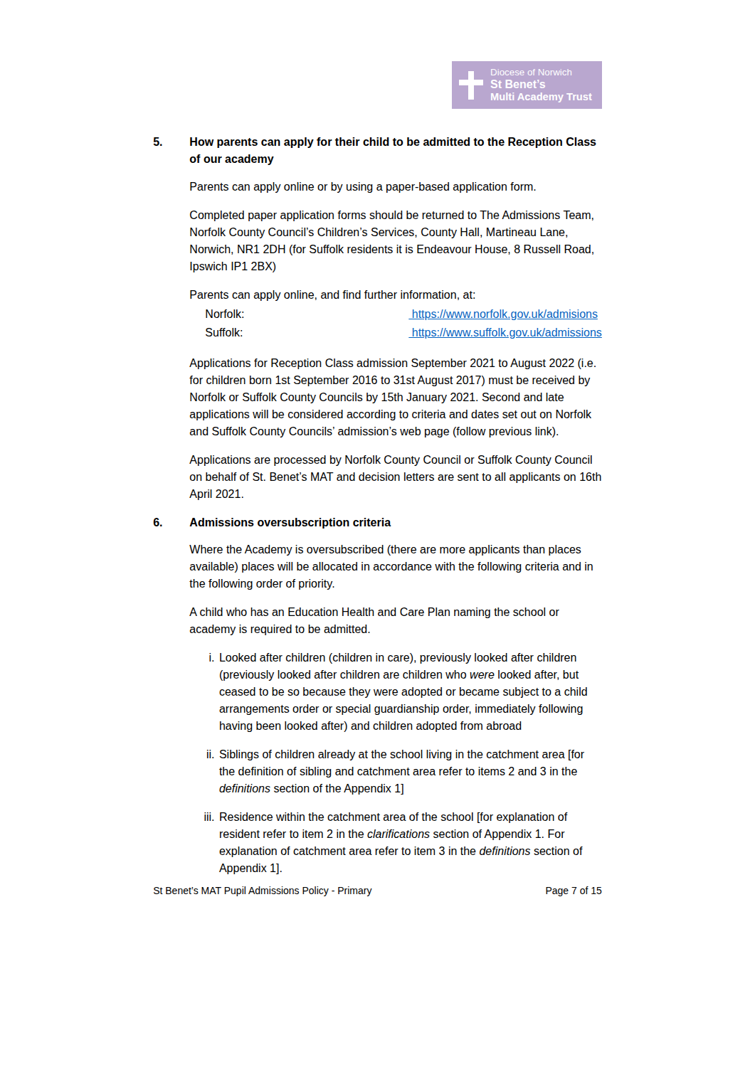Diocese of Norwich
St Benet’s
Multi Academy Trust
5.
How parents can apply for their child to be admitted to the Reception Class of our academy
Parents can apply online or by using a paper-based application form.
Completed paper application forms should be returned to The Admissions Team, Norfolk County Council’s Children’s Services, County Hall, Martineau Lane, Norwich, NR1 2DH (for Suffolk residents it is Endeavour House, 8 Russell Road, Ipswich IP1 2BX)
Parents can apply online, and find further information, at:
| Norfolk: | https://www.norfolk.gov.uk/admisions |
| Suffolk: | https://www.suffolk.gov.uk/admissions |
Applications for Reception Class admission September 2021 to August 2022 (i.e. for children born 1st September 2016 to 31st August 2017) must be received by Norfolk or Suffolk County Councils by 15th January 2021. Second and late applications will be considered according to criteria and dates set out on Norfolk and Suffolk County Councils’ admission’s web page (follow previous link).
Applications are processed by Norfolk County Council or Suffolk County Council on behalf of St. Benet’s MAT and decision letters are sent to all applicants on 16th April 2021.
6.
Admissions oversubscription criteria
Where the Academy is oversubscribed (there are more applicants than places available) places will be allocated in accordance with the following criteria and in the following order of priority.
A child who has an Education Health and Care Plan naming the school or academy is required to be admitted.
Looked after children (children in care), previously looked after children (previously looked after children are children who were looked after, but ceased to be so because they were adopted or became subject to a child arrangements order or special guardianship order, immediately following having been looked after) and children adopted from abroad
Siblings of children already at the school living in the catchment area [for the definition of sibling and catchment area refer to items 2 and 3 in the definitions section of the Appendix 1]
Residence within the catchment area of the school [for explanation of resident refer to item 2 in the clarifications section of Appendix 1. For explanation of catchment area refer to item 3 in the definitions section of Appendix 1].
St Benet’s MAT Pupil Admissions Policy - Primary
Page 7 of 15